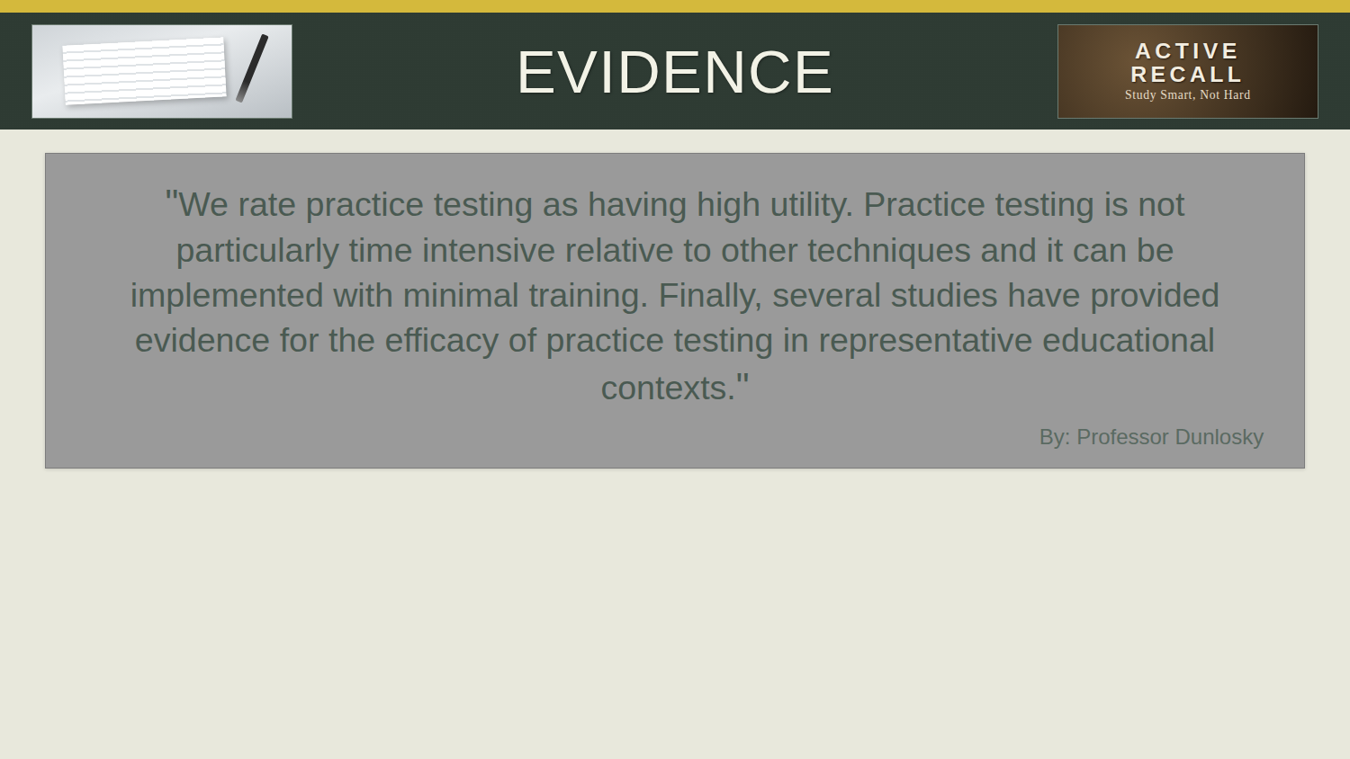EVIDENCE
ACTIVE
RECALL Study Smart, Not Hard
"We rate practice testing as having high utility. Practice testing is not particularly time intensive relative to other techniques and it can be implemented with minimal training. Finally, several studies have provided evidence for the efficacy of practice testing in representative educational contexts."
By: Professor Dunlosky